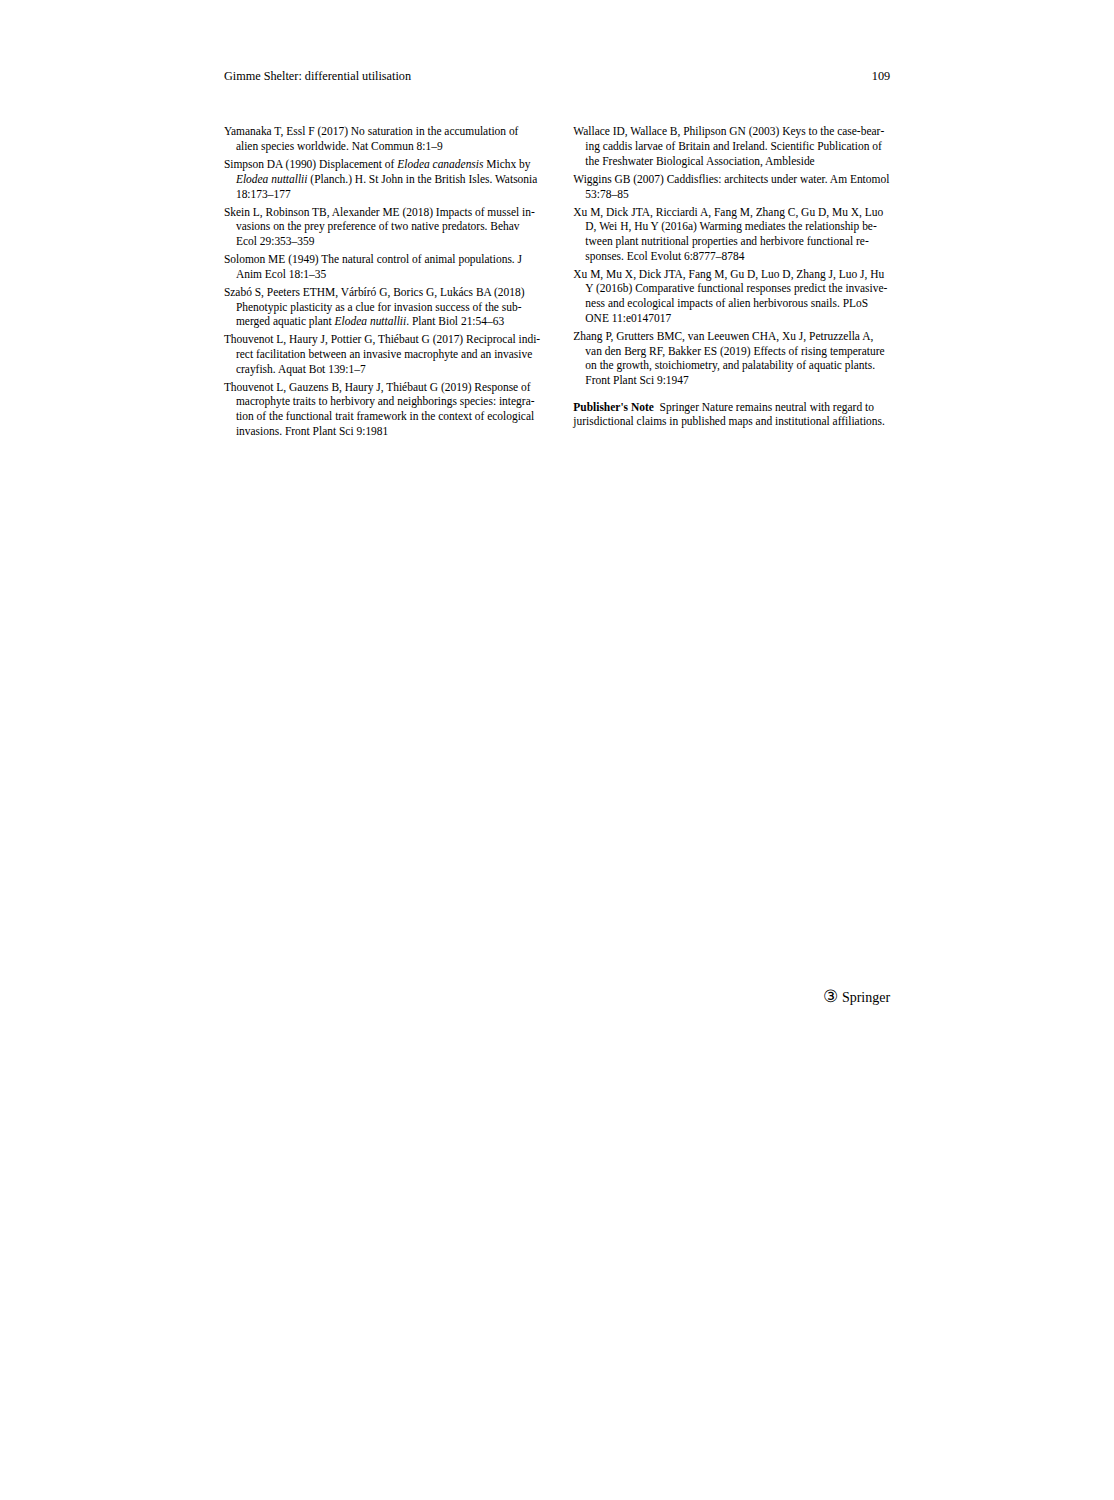Gimme Shelter: differential utilisation 109
Yamanaka T, Essl F (2017) No saturation in the accumulation of alien species worldwide. Nat Commun 8:1–9
Simpson DA (1990) Displacement of Elodea canadensis Michx by Elodea nuttallii (Planch.) H. St John in the British Isles. Watsonia 18:173–177
Skein L, Robinson TB, Alexander ME (2018) Impacts of mussel invasions on the prey preference of two native predators. Behav Ecol 29:353–359
Solomon ME (1949) The natural control of animal populations. J Anim Ecol 18:1–35
Szabó S, Peeters ETHM, Várbíró G, Borics G, Lukács BA (2018) Phenotypic plasticity as a clue for invasion success of the submerged aquatic plant Elodea nuttallii. Plant Biol 21:54–63
Thouvenot L, Haury J, Pottier G, Thiébaut G (2017) Reciprocal indirect facilitation between an invasive macrophyte and an invasive crayfish. Aquat Bot 139:1–7
Thouvenot L, Gauzens B, Haury J, Thiébaut G (2019) Response of macrophyte traits to herbivory and neighborings species: integration of the functional trait framework in the context of ecological invasions. Front Plant Sci 9:1981
Wallace ID, Wallace B, Philipson GN (2003) Keys to the case-bearing caddis larvae of Britain and Ireland. Scientific Publication of the Freshwater Biological Association, Ambleside
Wiggins GB (2007) Caddisflies: architects under water. Am Entomol 53:78–85
Xu M, Dick JTA, Ricciardi A, Fang M, Zhang C, Gu D, Mu X, Luo D, Wei H, Hu Y (2016a) Warming mediates the relationship between plant nutritional properties and herbivore functional responses. Ecol Evolut 6:8777–8784
Xu M, Mu X, Dick JTA, Fang M, Gu D, Luo D, Zhang J, Luo J, Hu Y (2016b) Comparative functional responses predict the invasiveness and ecological impacts of alien herbivorous snails. PLoS ONE 11:e0147017
Zhang P, Grutters BMC, van Leeuwen CHA, Xu J, Petruzzella A, van den Berg RF, Bakker ES (2019) Effects of rising temperature on the growth, stoichiometry, and palatability of aquatic plants. Front Plant Sci 9:1947
Publisher's Note Springer Nature remains neutral with regard to jurisdictional claims in published maps and institutional affiliations.
③ Springer